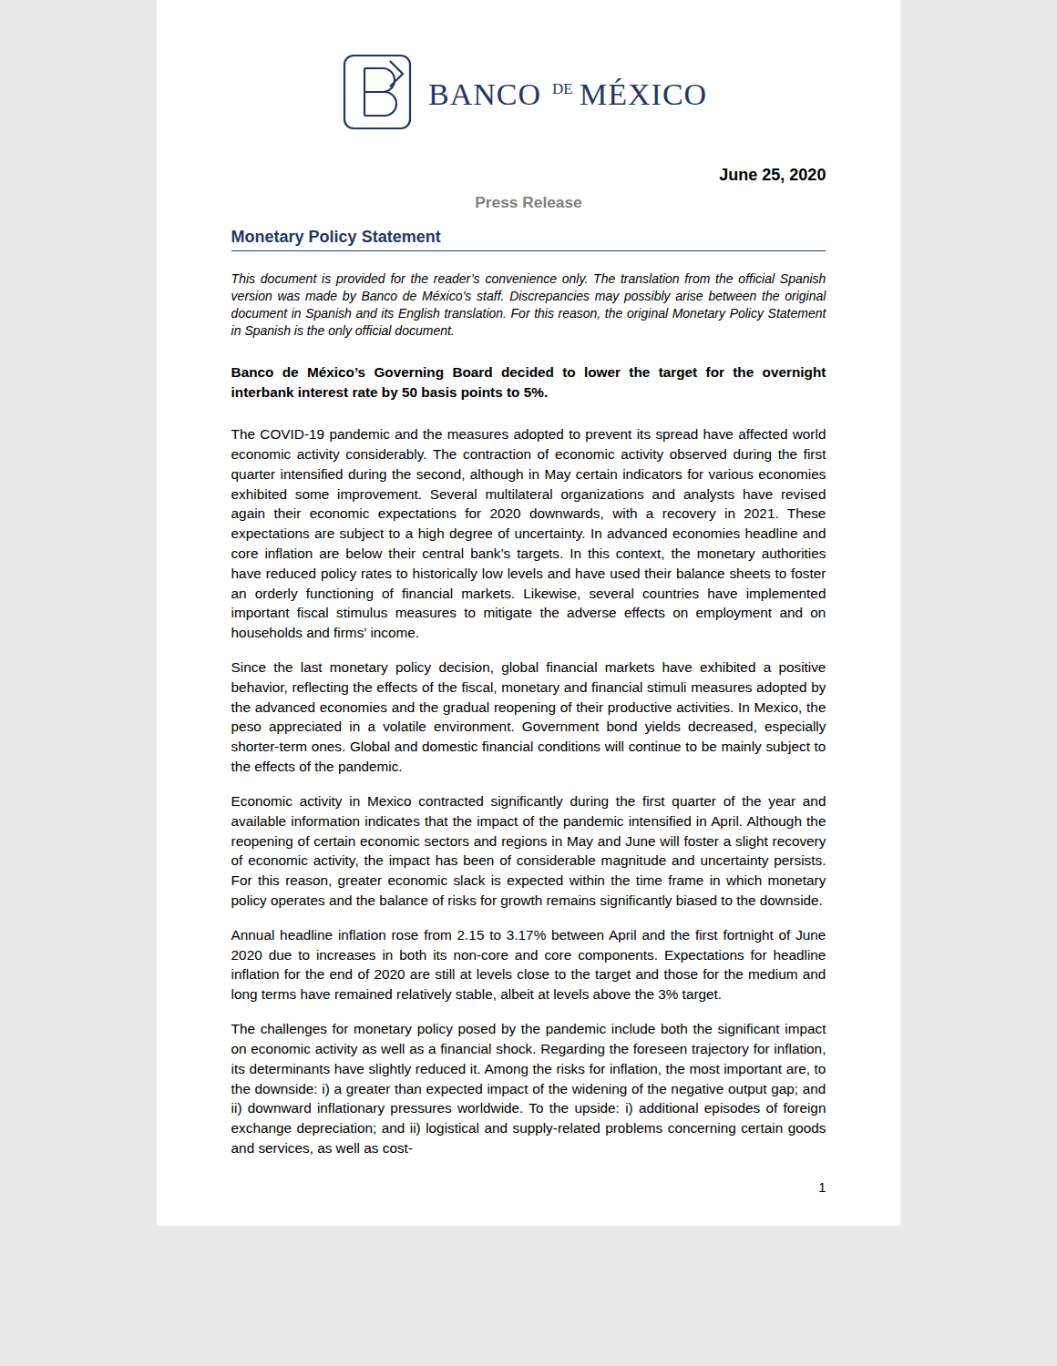BANCO DE MÉXICO
June 25, 2020
Press Release
Monetary Policy Statement
This document is provided for the reader’s convenience only. The translation from the official Spanish version was made by Banco de México’s staff. Discrepancies may possibly arise between the original document in Spanish and its English translation. For this reason, the original Monetary Policy Statement in Spanish is the only official document.
Banco de México’s Governing Board decided to lower the target for the overnight interbank interest rate by 50 basis points to 5%.
The COVID-19 pandemic and the measures adopted to prevent its spread have affected world economic activity considerably. The contraction of economic activity observed during the first quarter intensified during the second, although in May certain indicators for various economies exhibited some improvement. Several multilateral organizations and analysts have revised again their economic expectations for 2020 downwards, with a recovery in 2021. These expectations are subject to a high degree of uncertainty. In advanced economies headline and core inflation are below their central bank’s targets. In this context, the monetary authorities have reduced policy rates to historically low levels and have used their balance sheets to foster an orderly functioning of financial markets. Likewise, several countries have implemented important fiscal stimulus measures to mitigate the adverse effects on employment and on households and firms’ income.
Since the last monetary policy decision, global financial markets have exhibited a positive behavior, reflecting the effects of the fiscal, monetary and financial stimuli measures adopted by the advanced economies and the gradual reopening of their productive activities. In Mexico, the peso appreciated in a volatile environment. Government bond yields decreased, especially shorter-term ones. Global and domestic financial conditions will continue to be mainly subject to the effects of the pandemic.
Economic activity in Mexico contracted significantly during the first quarter of the year and available information indicates that the impact of the pandemic intensified in April. Although the reopening of certain economic sectors and regions in May and June will foster a slight recovery of economic activity, the impact has been of considerable magnitude and uncertainty persists. For this reason, greater economic slack is expected within the time frame in which monetary policy operates and the balance of risks for growth remains significantly biased to the downside.
Annual headline inflation rose from 2.15 to 3.17% between April and the first fortnight of June 2020 due to increases in both its non-core and core components. Expectations for headline inflation for the end of 2020 are still at levels close to the target and those for the medium and long terms have remained relatively stable, albeit at levels above the 3% target.
The challenges for monetary policy posed by the pandemic include both the significant impact on economic activity as well as a financial shock. Regarding the foreseen trajectory for inflation, its determinants have slightly reduced it. Among the risks for inflation, the most important are, to the downside: i) a greater than expected impact of the widening of the negative output gap; and ii) downward inflationary pressures worldwide. To the upside: i) additional episodes of foreign exchange depreciation; and ii) logistical and supply-related problems concerning certain goods and services, as well as cost-
1